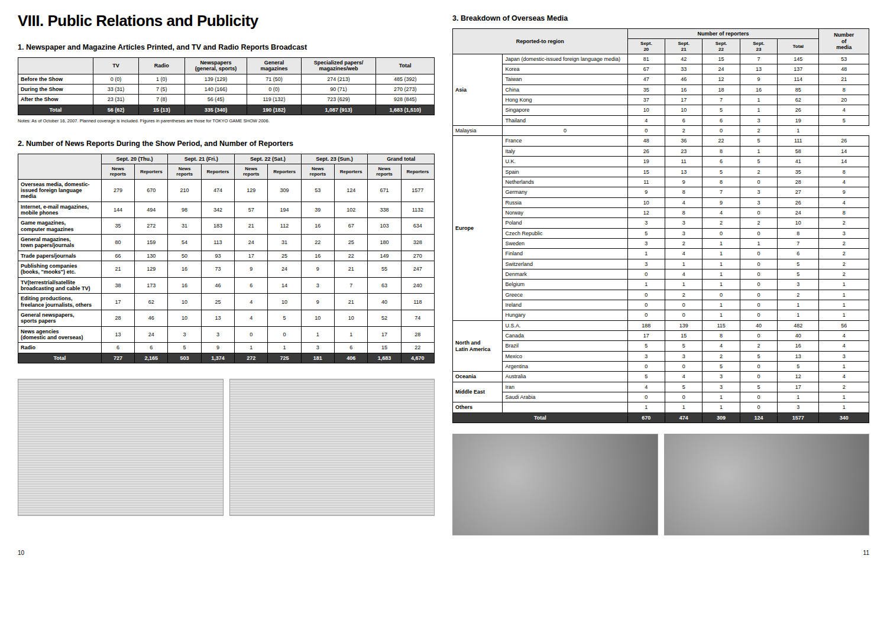VIII. Public Relations and Publicity
1. Newspaper and Magazine Articles Printed, and TV and Radio Reports Broadcast
| | TV | Radio | Newspapers (general, sports) | General magazines | Specialized papers/ magazines/web | Total |
| --- | --- | --- | --- | --- | --- | --- |
| Before the Show | 0 (0) | 1 (0) | 139 (129) | 71 (50) | 274 (213) | 485 (392) |
| During the Show | 33 (31) | 7 (5) | 140 (166) | 0 (0) | 90 (71) | 270 (273) |
| After the Show | 23 (31) | 7 (8) | 56 (45) | 119 (132) | 723 (629) | 928 (845) |
| Total | 56 (62) | 15 (13) | 335 (340) | 190 (182) | 1,087 (913) | 1,683 (1,510) |
Notes: As of October 16, 2007. Planned coverage is included. Figures in parentheses are those for TOKYO GAME SHOW 2006.
2. Number of News Reports During the Show Period, and Number of Reporters
| | Sept. 20 (Thu.) | Sept. 21 (Fri.) | Sept. 22 (Sat.) | Sept. 23 (Sun.) | Grand total |
| --- | --- | --- | --- | --- | --- |
| News reports | Reporters | News reports | Reporters | News reports | Reporters | News reports | Reporters | News reports | Reporters |
| Overseas media, domestic- issued foreign language media | 279 | 670 | 210 | 474 | 129 | 309 | 53 | 124 | 671 | 1577 |
| Internet, e-mail magazines, mobile phones | 144 | 494 | 98 | 342 | 57 | 194 | 39 | 102 | 338 | 1132 |
| Game magazines, computer magazines | 35 | 272 | 31 | 183 | 21 | 112 | 16 | 67 | 103 | 634 |
| General magazines, town papers/journals | 80 | 159 | 54 | 113 | 24 | 31 | 22 | 25 | 180 | 328 |
| Trade papers/journals | 66 | 130 | 50 | 93 | 17 | 25 | 16 | 22 | 149 | 270 |
| Publishing companies (books, "mooks") etc. | 21 | 129 | 16 | 73 | 9 | 24 | 9 | 21 | 55 | 247 |
| TV(terrestrial/satellite broadcasting and cable TV) | 38 | 173 | 16 | 46 | 6 | 14 | 3 | 7 | 63 | 240 |
| Editing productions, freelance journalists, others | 17 | 62 | 10 | 25 | 4 | 10 | 9 | 21 | 40 | 118 |
| General newspapers, sports papers | 28 | 46 | 10 | 13 | 4 | 5 | 10 | 10 | 52 | 74 |
| News agencies (domestic and overseas) | 13 | 24 | 3 | 3 | 0 | 0 | 1 | 1 | 17 | 28 |
| Radio | 6 | 6 | 5 | 9 | 1 | 1 | 3 | 6 | 15 | 22 |
| Total | 727 | 2,165 | 503 | 1,374 | 272 | 725 | 181 | 406 | 1,683 | 4,670 |
10
3. Breakdown of Overseas Media
| Reported-to region | Number of reporters | Number of media |
| --- | --- | --- |
| Sept. 20 | Sept. 21 | Sept. 22 | Sept. 23 | Total |
| Asia | Japan (domestic-issued foreign language media) | 81 | 42 | 15 | 7 | 145 | 53 |
| Korea | 67 | 33 | 24 | 13 | 137 | 48 |
| Taiwan | 47 | 46 | 12 | 9 | 114 | 21 |
| China | 35 | 16 | 18 | 16 | 85 | 8 |
| Hong Kong | 37 | 17 | 7 | 1 | 62 | 20 |
| Singapore | 10 | 10 | 5 | 1 | 26 | 4 |
| Thailand | 4 | 6 | 6 | 3 | 19 | 5 |
| Malaysia | 0 | 0 | 2 | 0 | 2 | 1 |
| Europe | France | 48 | 36 | 22 | 5 | 111 | 26 |
| Italy | 26 | 23 | 8 | 1 | 58 | 14 |
| U.K. | 19 | 11 | 6 | 5 | 41 | 14 |
| Spain | 15 | 13 | 5 | 2 | 35 | 8 |
| Netherlands | 11 | 9 | 8 | 0 | 28 | 4 |
| Germany | 9 | 8 | 7 | 3 | 27 | 9 |
| Russia | 10 | 4 | 9 | 3 | 26 | 4 |
| Norway | 12 | 8 | 4 | 0 | 24 | 8 |
| Poland | 3 | 3 | 2 | 2 | 10 | 2 |
| Czech Republic | 5 | 3 | 0 | 0 | 8 | 3 |
| Sweden | 3 | 2 | 1 | 1 | 7 | 2 |
| Finland | 1 | 4 | 1 | 0 | 6 | 2 |
| Switzerland | 3 | 1 | 1 | 0 | 5 | 2 |
| Denmark | 0 | 4 | 1 | 0 | 5 | 2 |
| Belgium | 1 | 1 | 1 | 0 | 3 | 1 |
| Greece | 0 | 2 | 0 | 0 | 2 | 1 |
| Ireland | 0 | 0 | 1 | 0 | 1 | 1 |
| Hungary | 0 | 0 | 1 | 0 | 1 | 1 |
| North and Latin America | U.S.A. | 188 | 139 | 115 | 40 | 482 | 56 |
| Canada | 17 | 15 | 8 | 0 | 40 | 4 |
| Brazil | 5 | 5 | 4 | 2 | 16 | 4 |
| Mexico | 3 | 3 | 2 | 5 | 13 | 3 |
| Argentina | 0 | 0 | 5 | 0 | 5 | 1 |
| Oceania | Australia | 5 | 4 | 3 | 0 | 12 | 4 |
| Middle East | Iran | 4 | 5 | 3 | 5 | 17 | 2 |
| Saudi Arabia | 0 | 0 | 1 | 0 | 1 | 1 |
| Others | | 1 | 1 | 1 | 0 | 3 | 1 |
| Total | 670 | 474 | 309 | 124 | 1577 | 340 |
11